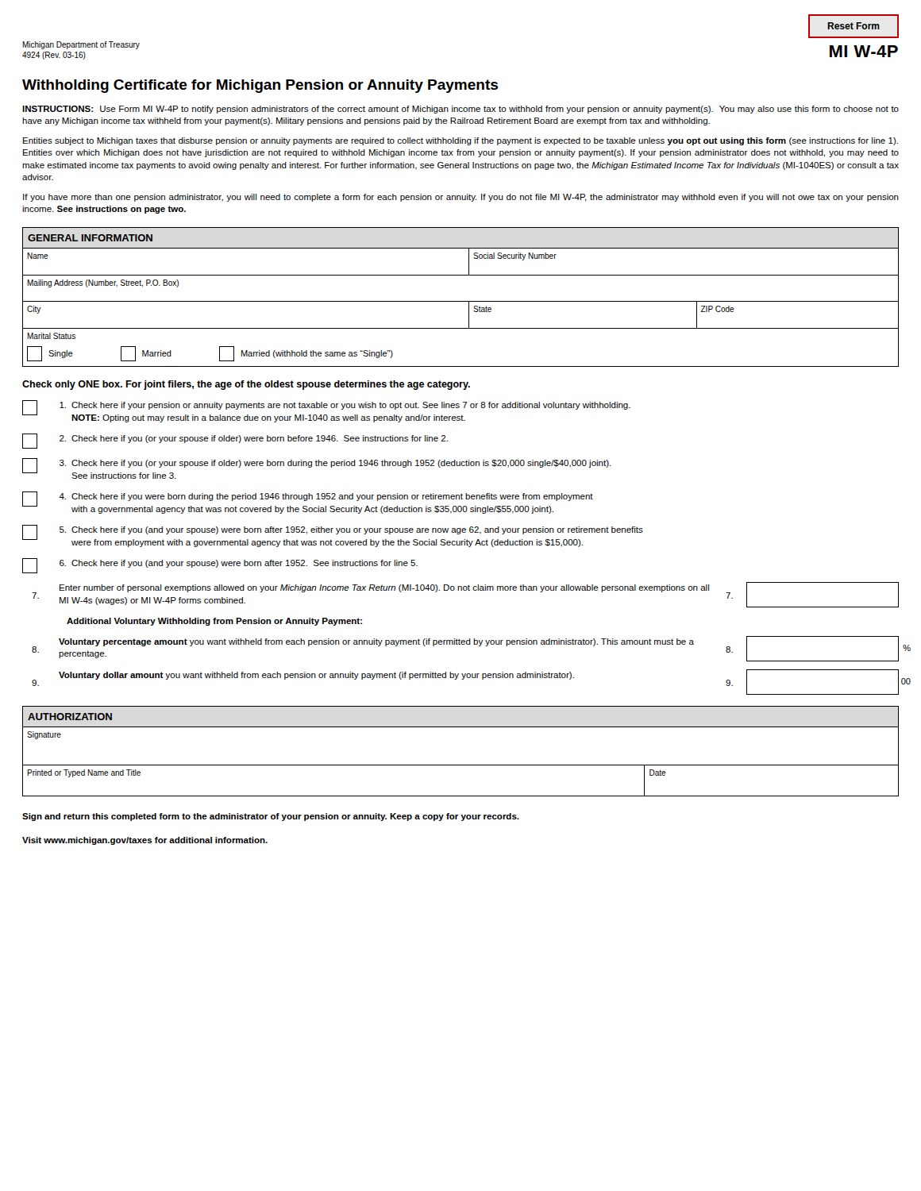Reset Form
Michigan Department of Treasury
4924 (Rev. 03-16)
MI W-4P
Withholding Certificate for Michigan Pension or Annuity Payments
INSTRUCTIONS: Use Form MI W-4P to notify pension administrators of the correct amount of Michigan income tax to withhold from your pension or annuity payment(s). You may also use this form to choose not to have any Michigan income tax withheld from your payment(s). Military pensions and pensions paid by the Railroad Retirement Board are exempt from tax and withholding.
Entities subject to Michigan taxes that disburse pension or annuity payments are required to collect withholding if the payment is expected to be taxable unless you opt out using this form (see instructions for line 1). Entities over which Michigan does not have jurisdiction are not required to withhold Michigan income tax from your pension or annuity payment(s). If your pension administrator does not withhold, you may need to make estimated income tax payments to avoid owing penalty and interest. For further information, see General Instructions on page two, the Michigan Estimated Income Tax for Individuals (MI-1040ES) or consult a tax advisor.
If you have more than one pension administrator, you will need to complete a form for each pension or annuity. If you do not file MI W-4P, the administrator may withhold even if you will not owe tax on your pension income. See instructions on page two.
GENERAL INFORMATION
Name
Social Security Number
Mailing Address (Number, Street, P.O. Box)
City
State
ZIP Code
Marital Status
Single
Married
Married (withhold the same as “Single”)
Check only ONE box. For joint filers, the age of the oldest spouse determines the age category.
1.
Check here if your pension or annuity payments are not taxable or you wish to opt out. See lines 7 or 8 for additional voluntary withholding.
NOTE: Opting out may result in a balance due on your MI-1040 as well as penalty and/or interest.
2.
Check here if you (or your spouse if older) were born before 1946. See instructions for line 2.
3.
Check here if you (or your spouse if older) were born during the period 1946 through 1952 (deduction is $20,000 single/$40,000 joint).
See instructions for line 3.
4.
Check here if you were born during the period 1946 through 1952 and your pension or retirement benefits were from employment
with a governmental agency that was not covered by the Social Security Act (deduction is $35,000 single/$55,000 joint).
5.
Check here if you (and your spouse) were born after 1952, either you or your spouse are now age 62, and your pension or retirement benefits
were from employment with a governmental agency that was not covered by the the Social Security Act (deduction is $15,000).
6.
Check here if you (and your spouse) were born after 1952. See instructions for line 5.
7.
Enter number of personal exemptions allowed on your Michigan Income Tax Return (MI-1040). Do not claim more than your allowable personal exemptions on all MI W-4s (wages) or MI W-4P forms combined.
7.
Additional Voluntary Withholding from Pension or Annuity Payment:
8.
Voluntary percentage amount you want withheld from each pension or annuity payment (if permitted by your pension administrator). This amount must be a percentage.
8.
%
9.
Voluntary dollar amount you want withheld from each pension or annuity payment (if permitted by your pension administrator).
9.
00
AUTHORIZATION
Signature
Printed or Typed Name and Title
Date
Sign and return this completed form to the administrator of your pension or annuity. Keep a copy for your records.
Visit www.michigan.gov/taxes for additional information.